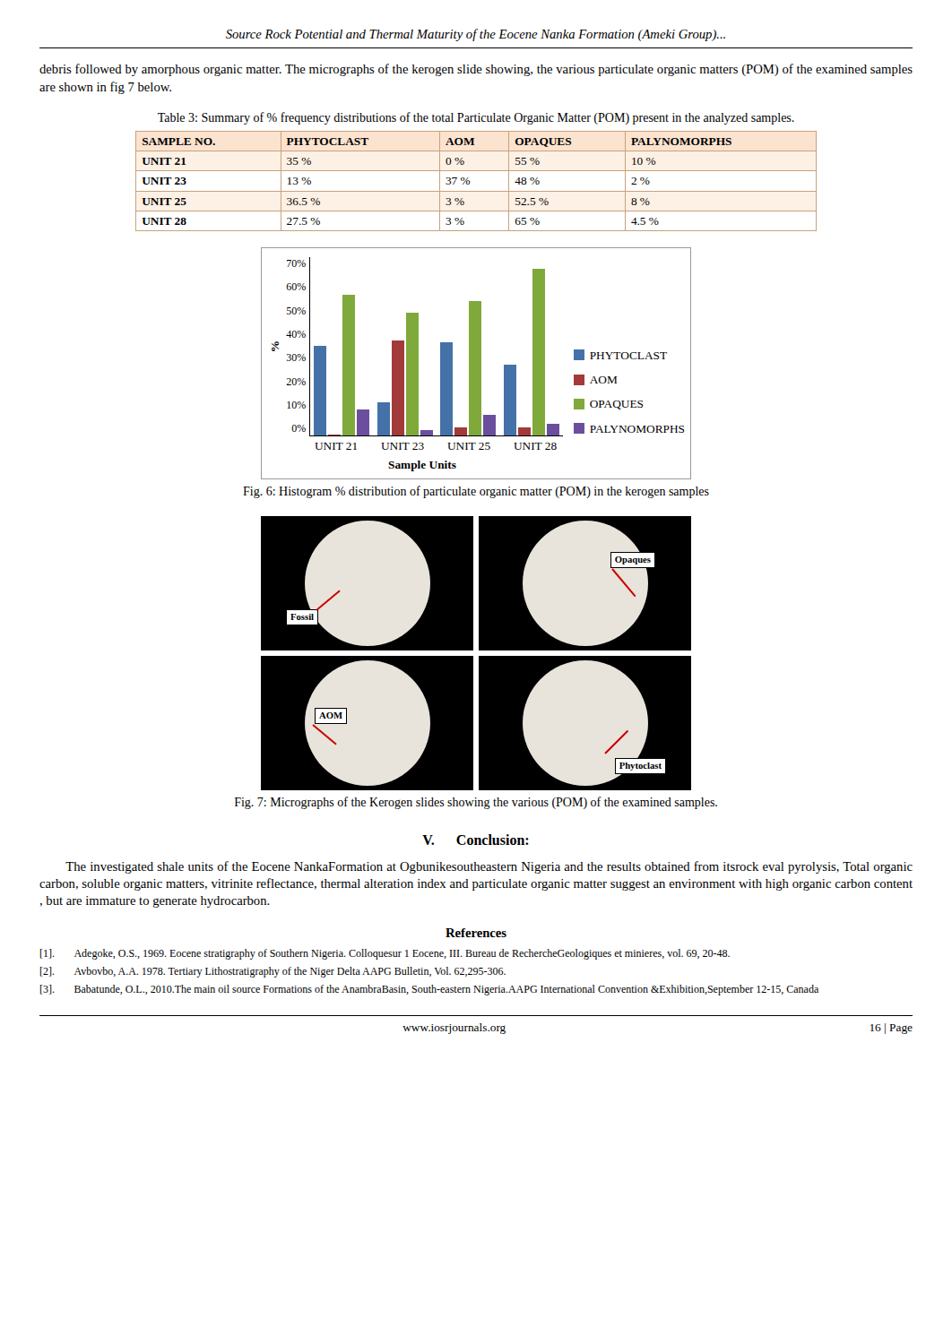Source Rock Potential and Thermal Maturity of the Eocene Nanka Formation (Ameki Group)...
debris followed by amorphous organic matter. The micrographs of the kerogen slide showing, the various particulate organic matters (POM) of the examined samples are shown in fig 7 below.
Table 3: Summary of % frequency distributions of the total Particulate Organic Matter (POM) present in the analyzed samples.
| SAMPLE NO. | PHYTOCLAST | AOM | OPAQUES | PALYNOMORPHS |
| --- | --- | --- | --- | --- |
| UNIT 21 | 35 % | 0 % | 55 % | 10 % |
| UNIT 23 | 13 % | 37 % | 48 % | 2 % |
| UNIT 25 | 36.5 % | 3 % | 52.5 % | 8 % |
| UNIT 28 | 27.5 % | 3 % | 65 % | 4.5 % |
%
70% 60% 50% 40% 30% 20% 10% 0%
PHYTOCLAST
AOM
OPAQUES
PALYNOMORPHS
UNIT 21 UNIT 23 UNIT 25 UNIT 28
Sample Units
Fig. 6: Histogram % distribution of particulate organic matter (POM) in the kerogen samples
Fossil
Opaques
AOM
Phytoclast
Fig. 7: Micrographs of the Kerogen slides showing the various (POM) of the examined samples.
V. Conclusion:
The investigated shale units of the Eocene NankaFormation at Ogbunikesoutheastern Nigeria and the results obtained from itsrock eval pyrolysis, Total organic carbon, soluble organic matters, vitrinite reflectance, thermal alteration index and particulate organic matter suggest an environment with high organic carbon content , but are immature to generate hydrocarbon.
References
[1]. Adegoke, O.S., 1969. Eocene stratigraphy of Southern Nigeria. Colloquesur 1 Eocene, III. Bureau de RechercheGeologiques et minieres, vol. 69, 20-48.
[2]. Avbovbo, A.A. 1978. Tertiary Lithostratigraphy of the Niger Delta AAPG Bulletin, Vol. 62,295-306.
[3]. Babatunde, O.L., 2010.The main oil source Formations of the AnambraBasin, South-eastern Nigeria.AAPG International Convention &Exhibition,September 12-15, Canada
www.iosrjournals.org 16 | Page